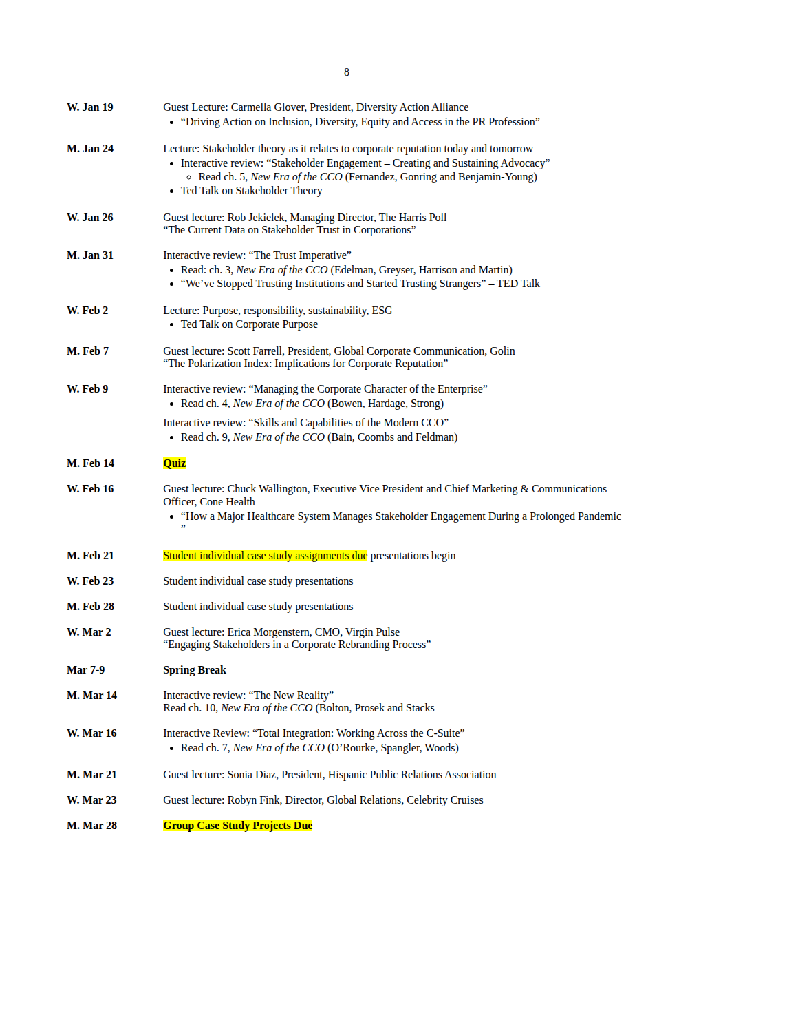8
| W. Jan 19 | Guest Lecture: Carmella Glover, President, Diversity Action Alliance “Driving Action on Inclusion, Diversity, Equity and Access in the PR Profession” |
| M. Jan 24 | Lecture: Stakeholder theory as it relates to corporate reputation today and tomorrow Interactive review: “Stakeholder Engagement – Creating and Sustaining Advocacy” Read ch. 5, New Era of the CCO (Fernandez, Gonring and Benjamin-Young) Ted Talk on Stakeholder Theory |
| W. Jan 26 | Guest lecture: Rob Jekielek, Managing Director, The Harris Poll “The Current Data on Stakeholder Trust in Corporations” |
| M. Jan 31 | Interactive review: “The Trust Imperative” Read: ch. 3, New Era of the CCO (Edelman, Greyser, Harrison and Martin) “We’ve Stopped Trusting Institutions and Started Trusting Strangers” – TED Talk |
| W. Feb 2 | Lecture: Purpose, responsibility, sustainability, ESG Ted Talk on Corporate Purpose |
| M. Feb 7 | Guest lecture: Scott Farrell, President, Global Corporate Communication, Golin “The Polarization Index: Implications for Corporate Reputation” |
| W. Feb 9 | Interactive review: “Managing the Corporate Character of the Enterprise” Read ch. 4, New Era of the CCO (Bowen, Hardage, Strong) Interactive review: “Skills and Capabilities of the Modern CCO” Read ch. 9, New Era of the CCO (Bain, Coombs and Feldman) |
| M. Feb 14 | Quiz |
| W. Feb 16 | Guest lecture: Chuck Wallington, Executive Vice President and Chief Marketing & Communications Officer, Cone Health “How a Major Healthcare System Manages Stakeholder Engagement During a Prolonged Pandemic ” |
| M. Feb 21 | Student individual case study assignments due presentations begin |
| W. Feb 23 | Student individual case study presentations |
| M. Feb 28 | Student individual case study presentations |
| W. Mar 2 | Guest lecture: Erica Morgenstern, CMO, Virgin Pulse “Engaging Stakeholders in a Corporate Rebranding Process” |
| Mar 7-9 | Spring Break |
| M. Mar 14 | Interactive review: “The New Reality” Read ch. 10, New Era of the CCO (Bolton, Prosek and Stacks |
| W. Mar 16 | Interactive Review: “Total Integration: Working Across the C-Suite” Read ch. 7, New Era of the CCO (O’Rourke, Spangler, Woods) |
| M. Mar 21 | Guest lecture: Sonia Diaz, President, Hispanic Public Relations Association |
| W. Mar 23 | Guest lecture: Robyn Fink, Director, Global Relations, Celebrity Cruises |
| M. Mar 28 | Group Case Study Projects Due |